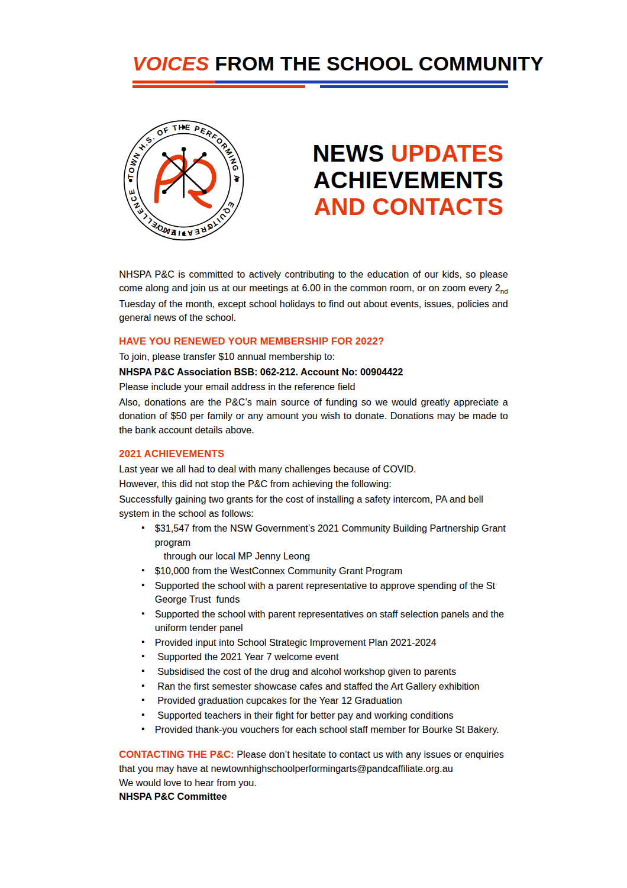VOICES FROM THE SCHOOL COMMUNITY
NEWTOWN H.S. OF THE PERFORMING ARTS CREATIVITY EXCELLENCE EQUITY
NEWS UPDATES
ACHIEVEMENTS
AND CONTACTS
NHSPA P&C is committed to actively contributing to the education of our kids, so please come along and join us at our meetings at 6.00 in the common room, or on zoom every 2nd Tuesday of the month, except school holidays to find out about events, issues, policies and general news of the school.
HAVE YOU RENEWED YOUR MEMBERSHIP FOR 2022?
To join, please transfer $10 annual membership to:
NHSPA P&C Association BSB: 062-212. Account No: 00904422
Please include your email address in the reference field
Also, donations are the P&C’s main source of funding so we would greatly appreciate a donation of $50 per family or any amount you wish to donate. Donations may be made to the bank account details above.
2021 ACHIEVEMENTS
Last year we all had to deal with many challenges because of COVID.
However, this did not stop the P&C from achieving the following:
Successfully gaining two grants for the cost of installing a safety intercom, PA and bell system in the school as follows:
$31,547 from the NSW Government’s 2021 Community Building Partnership Grant program through our local MP Jenny Leong
$10,000 from the WestConnex Community Grant Program
Supported the school with a parent representative to approve spending of the St George Trust funds
Supported the school with parent representatives on staff selection panels and the uniform tender panel
Provided input into School Strategic Improvement Plan 2021-2024
Supported the 2021 Year 7 welcome event
Subsidised the cost of the drug and alcohol workshop given to parents
Ran the first semester showcase cafes and staffed the Art Gallery exhibition
Provided graduation cupcakes for the Year 12 Graduation
Supported teachers in their fight for better pay and working conditions
Provided thank-you vouchers for each school staff member for Bourke St Bakery.
CONTACTING THE P&C: Please don’t hesitate to contact us with any issues or enquiries that you may have at newtownhighschoolperformingarts@pandcaffiliate.org.au
We would love to hear from you.
NHSPA P&C Committee